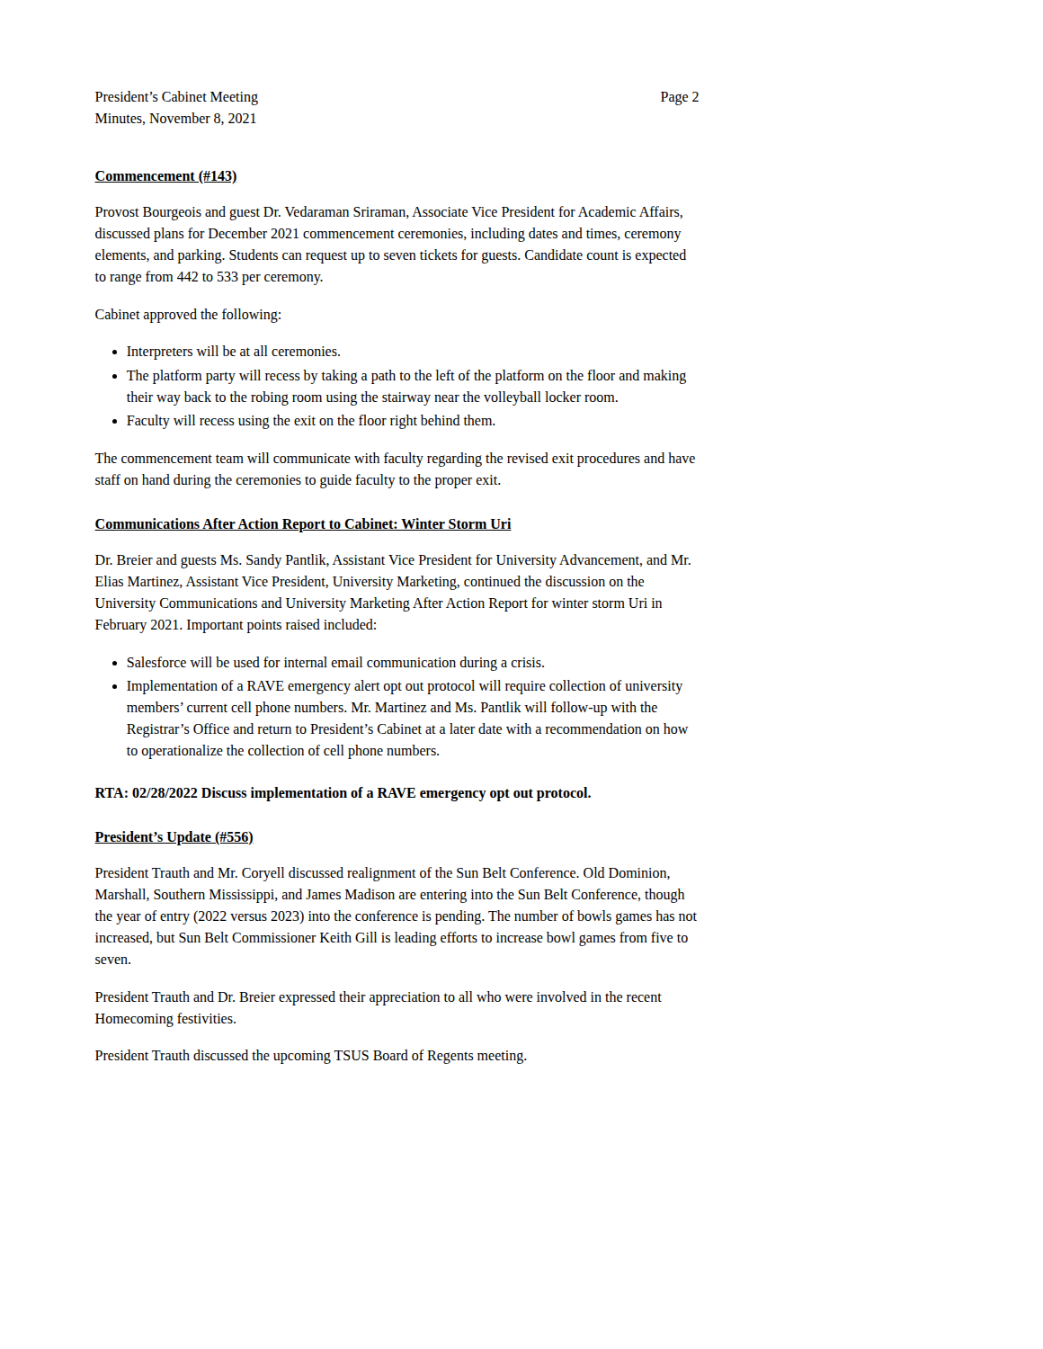President’s Cabinet Meeting
Minutes, November 8, 2021
Page 2
Commencement (#143)
Provost Bourgeois and guest Dr. Vedaraman Sriraman, Associate Vice President for Academic Affairs, discussed plans for December 2021 commencement ceremonies, including dates and times, ceremony elements, and parking. Students can request up to seven tickets for guests. Candidate count is expected to range from 442 to 533 per ceremony.
Cabinet approved the following:
Interpreters will be at all ceremonies.
The platform party will recess by taking a path to the left of the platform on the floor and making their way back to the robing room using the stairway near the volleyball locker room.
Faculty will recess using the exit on the floor right behind them.
The commencement team will communicate with faculty regarding the revised exit procedures and have staff on hand during the ceremonies to guide faculty to the proper exit.
Communications After Action Report to Cabinet: Winter Storm Uri
Dr. Breier and guests Ms. Sandy Pantlik, Assistant Vice President for University Advancement, and Mr. Elias Martinez, Assistant Vice President, University Marketing, continued the discussion on the University Communications and University Marketing After Action Report for winter storm Uri in February 2021. Important points raised included:
Salesforce will be used for internal email communication during a crisis.
Implementation of a RAVE emergency alert opt out protocol will require collection of university members’ current cell phone numbers. Mr. Martinez and Ms. Pantlik will follow-up with the Registrar’s Office and return to President’s Cabinet at a later date with a recommendation on how to operationalize the collection of cell phone numbers.
RTA: 02/28/2022 Discuss implementation of a RAVE emergency opt out protocol.
President’s Update (#556)
President Trauth and Mr. Coryell discussed realignment of the Sun Belt Conference. Old Dominion, Marshall, Southern Mississippi, and James Madison are entering into the Sun Belt Conference, though the year of entry (2022 versus 2023) into the conference is pending. The number of bowls games has not increased, but Sun Belt Commissioner Keith Gill is leading efforts to increase bowl games from five to seven.
President Trauth and Dr. Breier expressed their appreciation to all who were involved in the recent Homecoming festivities.
President Trauth discussed the upcoming TSUS Board of Regents meeting.